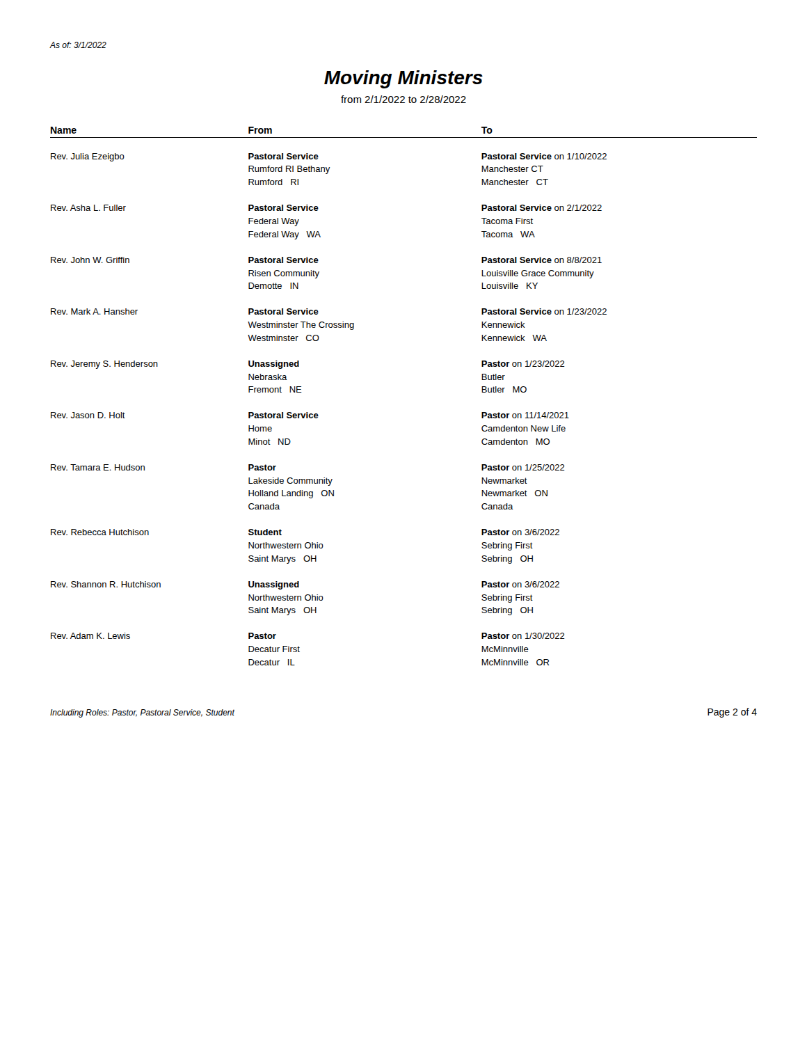As of: 3/1/2022
Moving Ministers
from 2/1/2022 to 2/28/2022
| Name | From | To |
| --- | --- | --- |
| Rev. Julia Ezeigbo | Pastoral Service Rumford RI Bethany Rumford RI | Pastoral Service on 1/10/2022 Manchester CT Manchester CT |
| Rev. Asha L. Fuller | Pastoral Service Federal Way Federal Way WA | Pastoral Service on 2/1/2022 Tacoma First Tacoma WA |
| Rev. John W. Griffin | Pastoral Service Risen Community Demotte IN | Pastoral Service on 8/8/2021 Louisville Grace Community Louisville KY |
| Rev. Mark A. Hansher | Pastoral Service Westminster The Crossing Westminster CO | Pastoral Service on 1/23/2022 Kennewick Kennewick WA |
| Rev. Jeremy S. Henderson | Unassigned Nebraska Fremont NE | Pastor on 1/23/2022 Butler Butler MO |
| Rev. Jason D. Holt | Pastoral Service Home Minot ND | Pastor on 11/14/2021 Camdenton New Life Camdenton MO |
| Rev. Tamara E. Hudson | Pastor Lakeside Community Holland Landing ON Canada | Pastor on 1/25/2022 Newmarket Newmarket ON Canada |
| Rev. Rebecca Hutchison | Student Northwestern Ohio Saint Marys OH | Pastor on 3/6/2022 Sebring First Sebring OH |
| Rev. Shannon R. Hutchison | Unassigned Northwestern Ohio Saint Marys OH | Pastor on 3/6/2022 Sebring First Sebring OH |
| Rev. Adam K. Lewis | Pastor Decatur First Decatur IL | Pastor on 1/30/2022 McMinnville McMinnville OR |
Including Roles: Pastor, Pastoral Service, Student Page 2 of 4